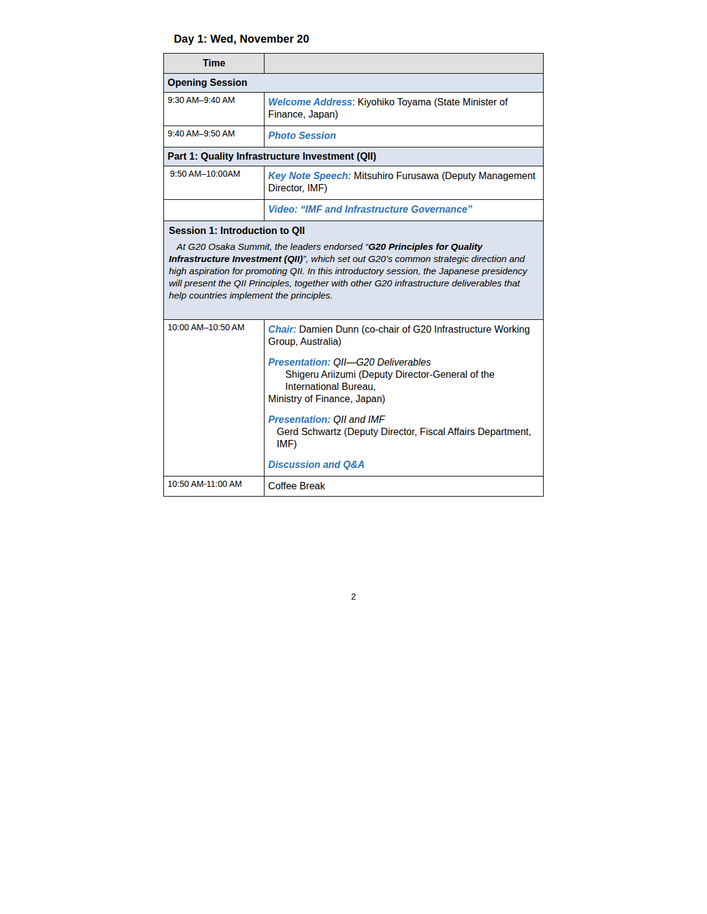Day 1: Wed, November 20
| Time | |
| Opening Session |
| 9:30 AM–9:40 AM | Welcome Address : Kiyohiko Toyama (State Minister of Finance, Japan) |
| 9:40 AM–9:50 AM | Photo Session |
| Part 1: Quality Infrastructure Investment (QII) |
| 9:50 AM–10:00AM | Key Note Speech: Mitsuhiro Furusawa (Deputy Management Director, IMF) |
| | Video: “IMF and Infrastructure Governance” |
| Session 1: Introduction to QII At G20 Osaka Summit, the leaders endorsed “ G20 Principles for Quality Infrastructure Investment (QII) ”, which set out G20’s common strategic direction and high aspiration for promoting QII. In this introductory session, the Japanese presidency will present the QII Principles, together with other G20 infrastructure deliverables that help countries implement the principles. |
| 10:00 AM–10:50 AM | Chair: Damien Dunn (co-chair of G20 Infrastructure Working Group, Australia) Presentation: QII—G20 Deliverables Shigeru Ariizumi (Deputy Director-General of the International Bureau, Ministry of Finance, Japan) Presentation: QII and IMF Gerd Schwartz (Deputy Director, Fiscal Affairs Department, IMF) Discussion and Q&A |
| 10:50 AM-11:00 AM | Coffee Break |
2